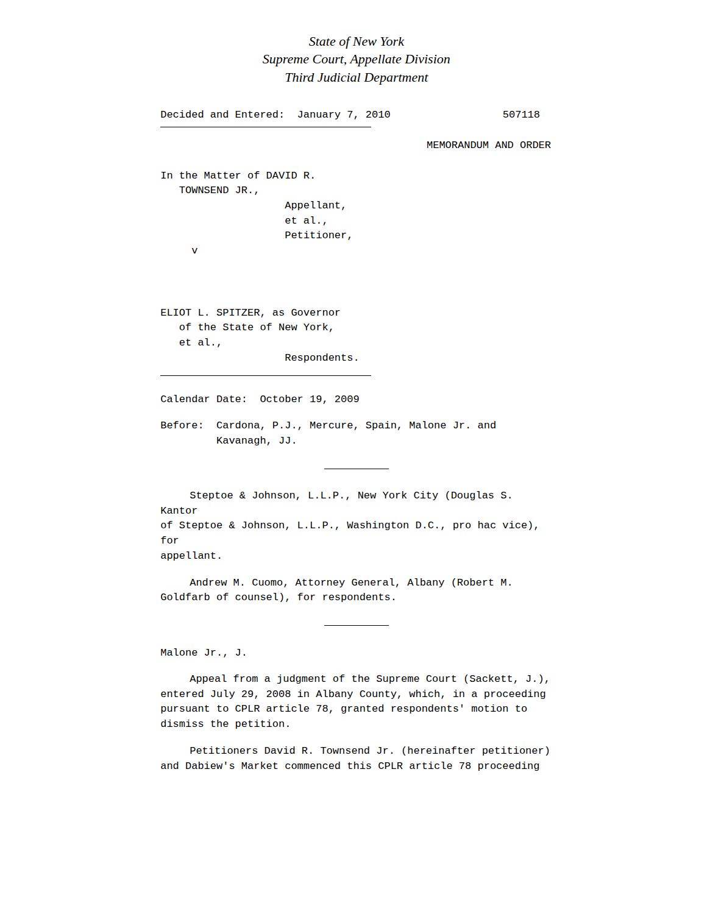State of New York
Supreme Court, Appellate Division
Third Judicial Department
Decided and Entered: January 7, 2010 507118
In the Matter of DAVID R. TOWNSEND JR., Appellant, et al., Petitioner, v
MEMORANDUM AND ORDER
ELIOT L. SPITZER, as Governor of the State of New York, et al., Respondents.
Calendar Date: October 19, 2009
Before: Cardona, P.J., Mercure, Spain, Malone Jr. and Kavanagh, JJ.
Steptoe & Johnson, L.L.P., New York City (Douglas S. Kantor of Steptoe & Johnson, L.L.P., Washington D.C., pro hac vice), for appellant.
Andrew M. Cuomo, Attorney General, Albany (Robert M. Goldfarb of counsel), for respondents.
Malone Jr., J.
Appeal from a judgment of the Supreme Court (Sackett, J.), entered July 29, 2008 in Albany County, which, in a proceeding pursuant to CPLR article 78, granted respondents' motion to dismiss the petition.
Petitioners David R. Townsend Jr. (hereinafter petitioner) and Dabiew's Market commenced this CPLR article 78 proceeding